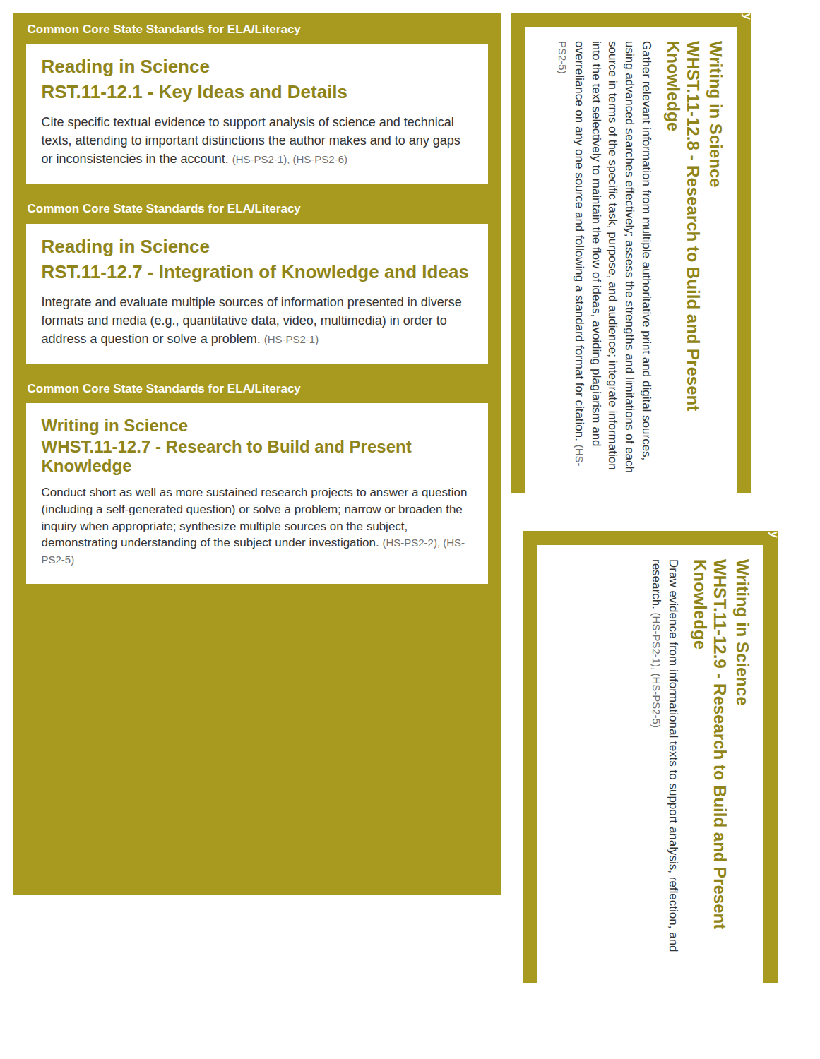Common Core State Standards for ELA/Literacy
Reading in Science
RST.11-12.1 - Key Ideas and Details
Cite specific textual evidence to support analysis of science and technical texts, attending to important distinctions the author makes and to any gaps or inconsistencies in the account. (HS-PS2-1), (HS-PS2-6)
Common Core State Standards for ELA/Literacy
Reading in Science
RST.11-12.7 - Integration of Knowledge and Ideas
Integrate and evaluate multiple sources of information presented in diverse formats and media (e.g., quantitative data, video, multimedia) in order to address a question or solve a problem. (HS-PS2-1)
Common Core State Standards for ELA/Literacy
Writing in Science
WHST.11-12.7 - Research to Build and Present Knowledge
Conduct short as well as more sustained research projects to answer a question (including a self-generated question) or solve a problem; narrow or broaden the inquiry when appropriate; synthesize multiple sources on the subject, demonstrating understanding of the subject under investigation. (HS-PS2-2), (HS-PS2-5)
Common Core State Standards for ELA/Literacy
Writing in Science
WHST.11-12.8 - Research to Build and Present Knowledge
Gather relevant information from multiple authoritative print and digital sources, using advanced searches effectively; assess the strengths and limitations of each source in terms of the specific task, purpose, and audience; integrate information into the text selectively to maintain the flow of ideas, avoiding plagiarism and overreliance on any one source and following a standard format for citation. (HS-PS2-5)
Common Core State Standards for ELA/Literacy
Writing in Science
WHST.11-12.9 - Research to Build and Present Knowledge
Draw evidence from informational texts to support analysis, reflection, and research. (HS-PS2-1), (HS-PS2-5)